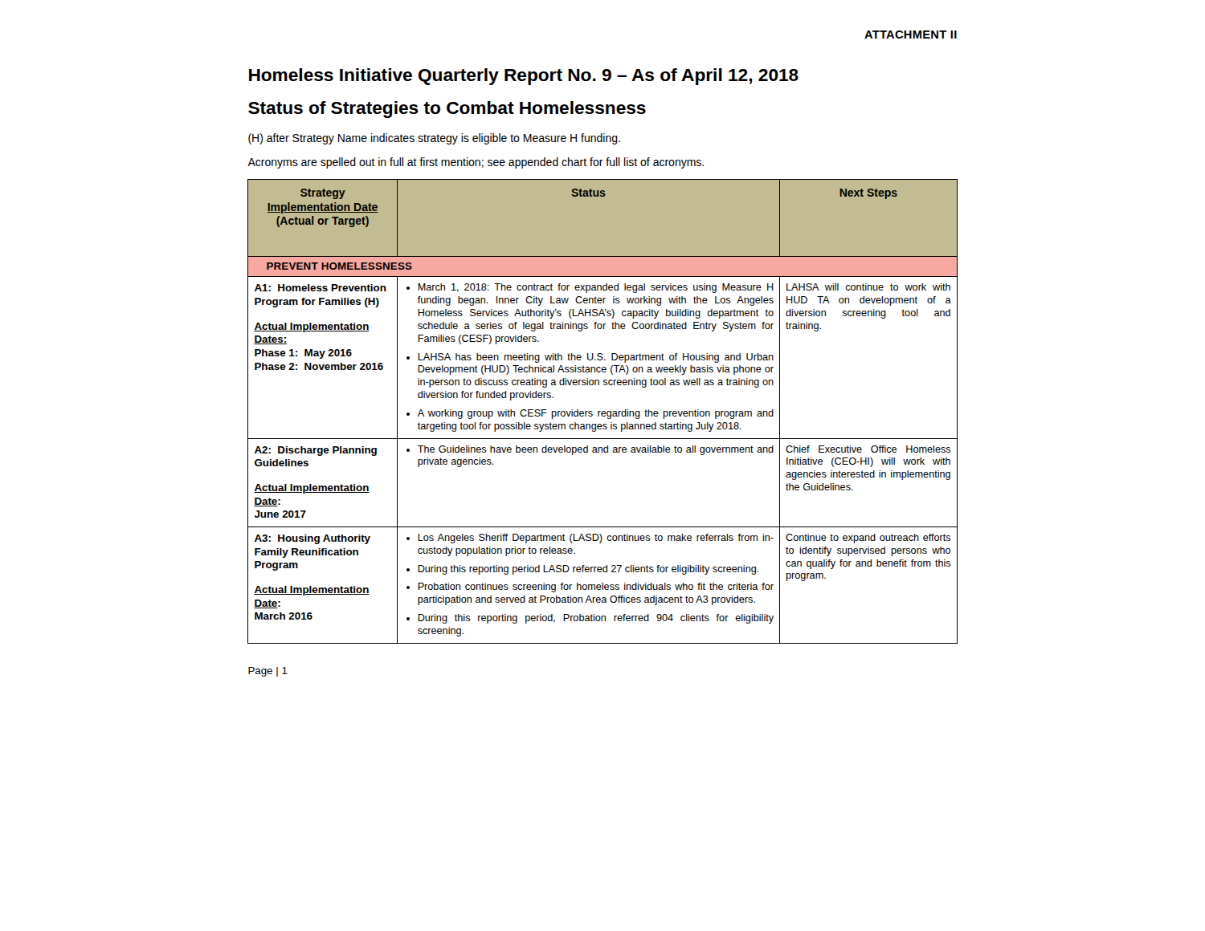ATTACHMENT II
Homeless Initiative Quarterly Report No. 9 – As of April 12, 2018
Status of Strategies to Combat Homelessness
(H) after Strategy Name indicates strategy is eligible to Measure H funding.
Acronyms are spelled out in full at first mention; see appended chart for full list of acronyms.
| Strategy Implementation Date (Actual or Target) | Status | Next Steps |
| --- | --- | --- |
| PREVENT HOMELESSNESS |
| A1: Homeless Prevention Program for Families (H) Actual Implementation Dates: Phase 1: May 2016 Phase 2: November 2016 | March 1, 2018: The contract for expanded legal services using Measure H funding began. Inner City Law Center is working with the Los Angeles Homeless Services Authority’s (LAHSA’s) capacity building department to schedule a series of legal trainings for the Coordinated Entry System for Families (CESF) providers. LAHSA has been meeting with the U.S. Department of Housing and Urban Development (HUD) Technical Assistance (TA) on a weekly basis via phone or in-person to discuss creating a diversion screening tool as well as a training on diversion for funded providers. A working group with CESF providers regarding the prevention program and targeting tool for possible system changes is planned starting July 2018. | LAHSA will continue to work with HUD TA on development of a diversion screening tool and training. |
| A2: Discharge Planning Guidelines Actual Implementation Date : June 2017 | The Guidelines have been developed and are available to all government and private agencies. | Chief Executive Office Homeless Initiative (CEO-HI) will work with agencies interested in implementing the Guidelines. |
| A3: Housing Authority Family Reunification Program Actual Implementation Date : March 2016 | Los Angeles Sheriff Department (LASD) continues to make referrals from in-custody population prior to release. During this reporting period LASD referred 27 clients for eligibility screening. Probation continues screening for homeless individuals who fit the criteria for participation and served at Probation Area Offices adjacent to A3 providers. During this reporting period, Probation referred 904 clients for eligibility screening. | Continue to expand outreach efforts to identify supervised persons who can qualify for and benefit from this program. |
Page | 1